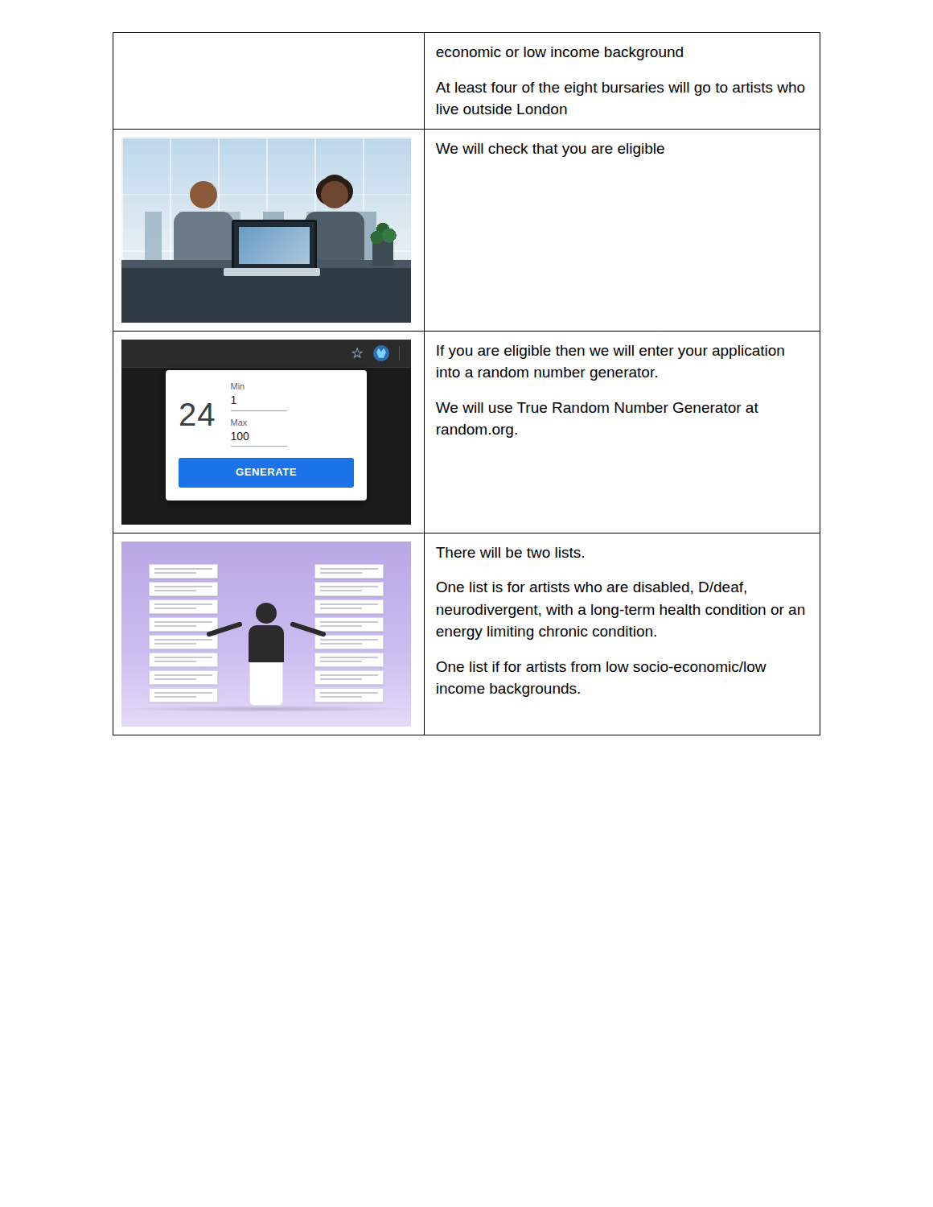| | economic or low income background At least four of the eight bursaries will go to artists who live outside London |
| | We will check that you are eligible |
| ☆ 24 Min 1 Max 100 GENERATE | If you are eligible then we will enter your application into a random number generator. We will use True Random Number Generator at random.org. |
| | There will be two lists. One list is for artists who are disabled, D/deaf, neurodivergent, with a long-term health condition or an energy limiting chronic condition. One list if for artists from low socio-economic/low income backgrounds. |